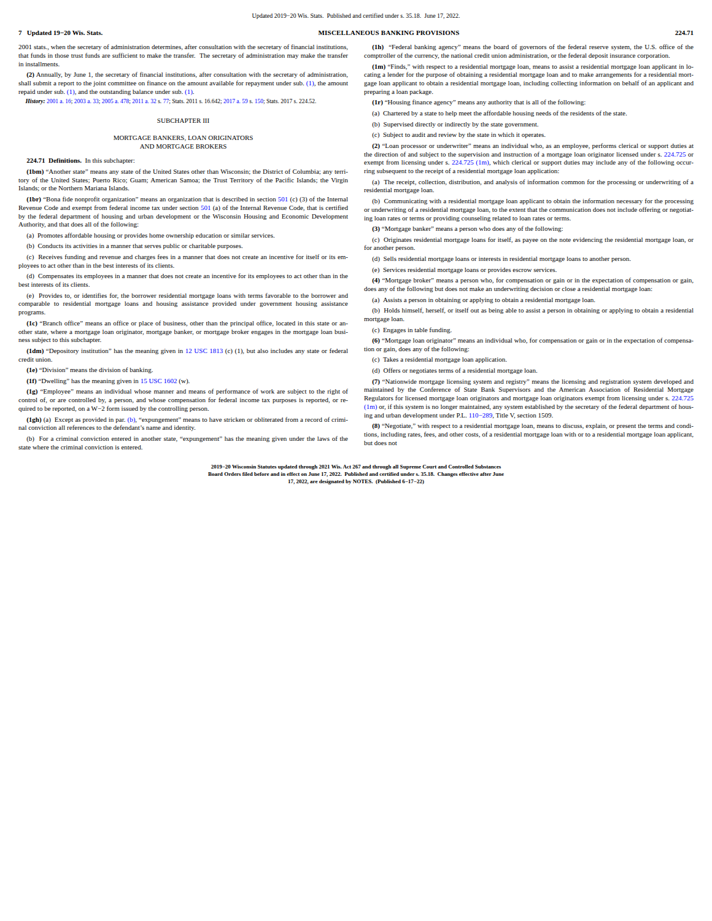Updated 2019−20 Wis. Stats. Published and certified under s. 35.18. June 17, 2022.
7 Updated 19−20 Wis. Stats. MISCELLANEOUS BANKING PROVISIONS 224.71
2001 stats., when the secretary of administration determines, after consultation with the secretary of financial institutions, that funds in those trust funds are sufficient to make the transfer. The secretary of administration may make the transfer in installments.
(2) Annually, by June 1, the secretary of financial institutions, after consultation with the secretary of administration, shall submit a report to the joint committee on finance on the amount available for repayment under sub. (1), the amount repaid under sub. (1), and the outstanding balance under sub. (1).
History: 2001 a. 16; 2003 a. 33; 2005 a. 478; 2011 a. 32 s. 77; Stats. 2011 s. 16.642; 2017 a. 59 s. 150; Stats. 2017 s. 224.52.
SUBCHAPTER III
MORTGAGE BANKERS, LOAN ORIGINATORS
AND MORTGAGE BROKERS
224.71 Definitions. In this subchapter:
(1bm) “Another state” means any state of the United States other than Wisconsin; the District of Columbia; any territory of the United States; Puerto Rico; Guam; American Samoa; the Trust Territory of the Pacific Islands; the Virgin Islands; or the Northern Mariana Islands.
(1br) “Bona fide nonprofit organization” means an organization that is described in section 501 (c) (3) of the Internal Revenue Code and exempt from federal income tax under section 501 (a) of the Internal Revenue Code, that is certified by the federal department of housing and urban development or the Wisconsin Housing and Economic Development Authority, and that does all of the following:
(a) Promotes affordable housing or provides home ownership education or similar services.
(b) Conducts its activities in a manner that serves public or charitable purposes.
(c) Receives funding and revenue and charges fees in a manner that does not create an incentive for itself or its employees to act other than in the best interests of its clients.
(d) Compensates its employees in a manner that does not create an incentive for its employees to act other than in the best interests of its clients.
(e) Provides to, or identifies for, the borrower residential mortgage loans with terms favorable to the borrower and comparable to residential mortgage loans and housing assistance provided under government housing assistance programs.
(1c) “Branch office” means an office or place of business, other than the principal office, located in this state or another state, where a mortgage loan originator, mortgage banker, or mortgage broker engages in the mortgage loan business subject to this subchapter.
(1dm) “Depository institution” has the meaning given in 12 USC 1813 (c) (1), but also includes any state or federal credit union.
(1e) “Division” means the division of banking.
(1f) “Dwelling” has the meaning given in 15 USC 1602 (w).
(1g) “Employee” means an individual whose manner and means of performance of work are subject to the right of control of, or are controlled by, a person, and whose compensation for federal income tax purposes is reported, or required to be reported, on a W−2 form issued by the controlling person.
(1gh) (a) Except as provided in par. (b), “expungement” means to have stricken or obliterated from a record of criminal conviction all references to the defendant’s name and identity.
(b) For a criminal conviction entered in another state, “expungement” has the meaning given under the laws of the state where the criminal conviction is entered.
(1h) “Federal banking agency” means the board of governors of the federal reserve system, the U.S. office of the comptroller of the currency, the national credit union administration, or the federal deposit insurance corporation.
(1m) “Finds,” with respect to a residential mortgage loan, means to assist a residential mortgage loan applicant in locating a lender for the purpose of obtaining a residential mortgage loan and to make arrangements for a residential mortgage loan applicant to obtain a residential mortgage loan, including collecting information on behalf of an applicant and preparing a loan package.
(1r) “Housing finance agency” means any authority that is all of the following:
(a) Chartered by a state to help meet the affordable housing needs of the residents of the state.
(b) Supervised directly or indirectly by the state government.
(c) Subject to audit and review by the state in which it operates.
(2) “Loan processor or underwriter” means an individual who, as an employee, performs clerical or support duties at the direction of and subject to the supervision and instruction of a mortgage loan originator licensed under s. 224.725 or exempt from licensing under s. 224.725 (1m), which clerical or support duties may include any of the following occurring subsequent to the receipt of a residential mortgage loan application:
(a) The receipt, collection, distribution, and analysis of information common for the processing or underwriting of a residential mortgage loan.
(b) Communicating with a residential mortgage loan applicant to obtain the information necessary for the processing or underwriting of a residential mortgage loan, to the extent that the communication does not include offering or negotiating loan rates or terms or providing counseling related to loan rates or terms.
(3) “Mortgage banker” means a person who does any of the following:
(c) Originates residential mortgage loans for itself, as payee on the note evidencing the residential mortgage loan, or for another person.
(d) Sells residential mortgage loans or interests in residential mortgage loans to another person.
(e) Services residential mortgage loans or provides escrow services.
(4) “Mortgage broker” means a person who, for compensation or gain or in the expectation of compensation or gain, does any of the following but does not make an underwriting decision or close a residential mortgage loan:
(a) Assists a person in obtaining or applying to obtain a residential mortgage loan.
(b) Holds himself, herself, or itself out as being able to assist a person in obtaining or applying to obtain a residential mortgage loan.
(c) Engages in table funding.
(6) “Mortgage loan originator” means an individual who, for compensation or gain or in the expectation of compensation or gain, does any of the following:
(c) Takes a residential mortgage loan application.
(d) Offers or negotiates terms of a residential mortgage loan.
(7) “Nationwide mortgage licensing system and registry” means the licensing and registration system developed and maintained by the Conference of State Bank Supervisors and the American Association of Residential Mortgage Regulators for licensed mortgage loan originators and mortgage loan originators exempt from licensing under s. 224.725 (1m) or, if this system is no longer maintained, any system established by the secretary of the federal department of housing and urban development under P.L. 110−289, Title V, section 1509.
(8) “Negotiate,” with respect to a residential mortgage loan, means to discuss, explain, or present the terms and conditions, including rates, fees, and other costs, of a residential mortgage loan with or to a residential mortgage loan applicant, but does not
2019−20 Wisconsin Statutes updated through 2021 Wis. Act 267 and through all Supreme Court and Controlled Substances
Board Orders filed before and in effect on June 17, 2022. Published and certified under s. 35.18. Changes effective after June
17, 2022, are designated by NOTES. (Published 6−17−22)